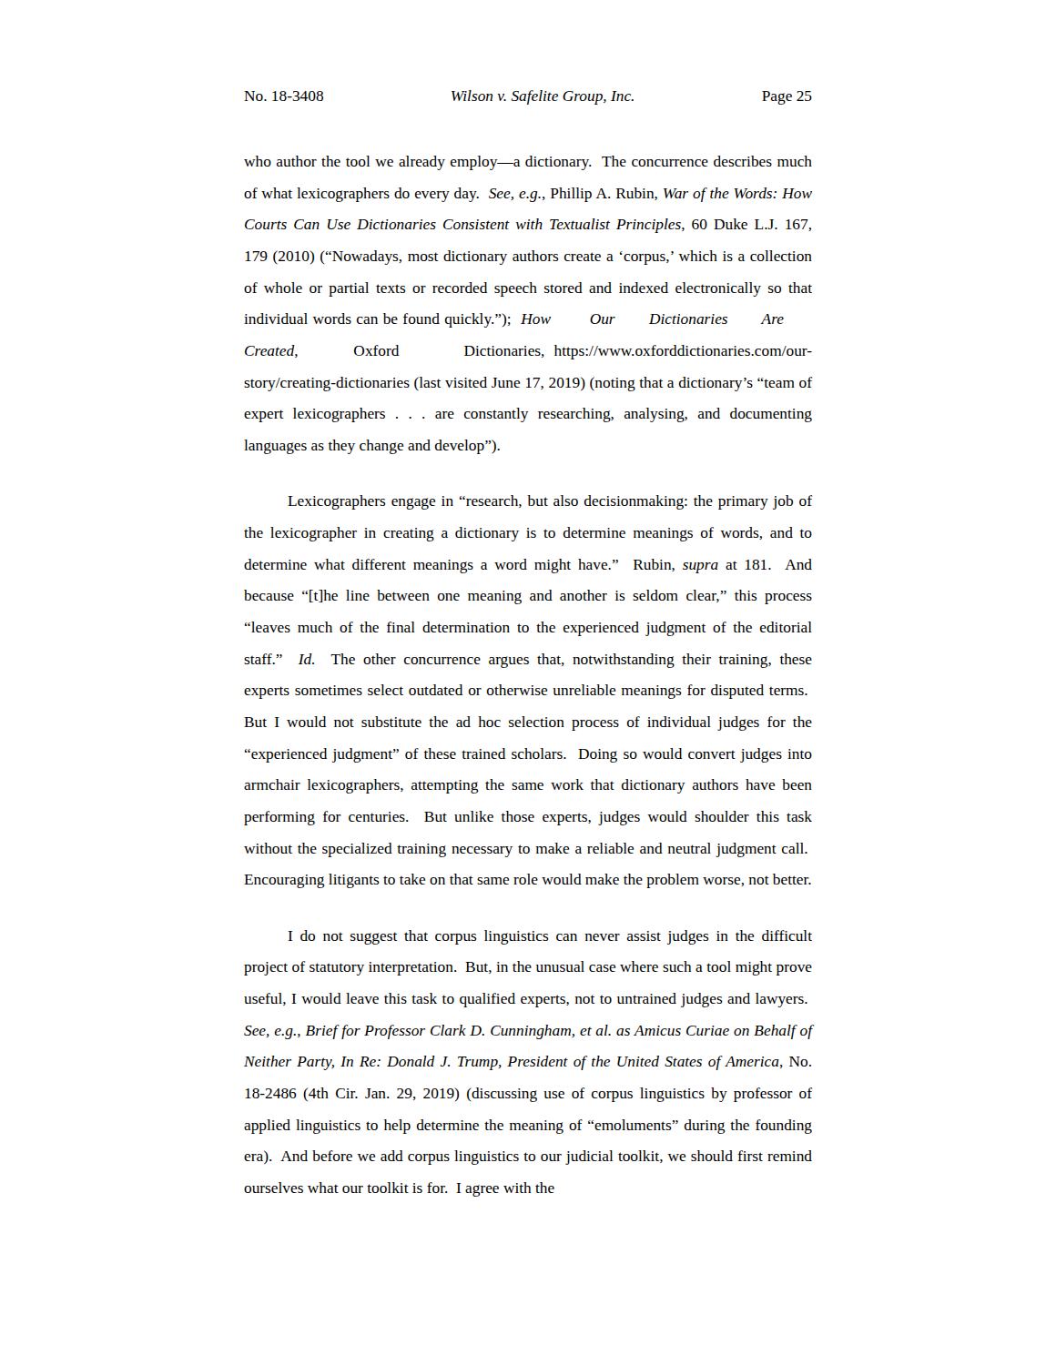No. 18-3408 Wilson v. Safelite Group, Inc. Page 25
who author the tool we already employ—a dictionary. The concurrence describes much of what lexicographers do every day. See, e.g., Phillip A. Rubin, War of the Words: How Courts Can Use Dictionaries Consistent with Textualist Principles, 60 Duke L.J. 167, 179 (2010) (“Nowadays, most dictionary authors create a ‘corpus,’ which is a collection of whole or partial texts or recorded speech stored and indexed electronically so that individual words can be found quickly.”); How Our Dictionaries Are Created, Oxford Dictionaries, https://www.oxforddictionaries.com/our-story/creating-dictionaries (last visited June 17, 2019) (noting that a dictionary’s “team of expert lexicographers . . . are constantly researching, analysing, and documenting languages as they change and develop”).
Lexicographers engage in “research, but also decisionmaking: the primary job of the lexicographer in creating a dictionary is to determine meanings of words, and to determine what different meanings a word might have.” Rubin, supra at 181. And because “[t]he line between one meaning and another is seldom clear,” this process “leaves much of the final determination to the experienced judgment of the editorial staff.” Id. The other concurrence argues that, notwithstanding their training, these experts sometimes select outdated or otherwise unreliable meanings for disputed terms. But I would not substitute the ad hoc selection process of individual judges for the “experienced judgment” of these trained scholars. Doing so would convert judges into armchair lexicographers, attempting the same work that dictionary authors have been performing for centuries. But unlike those experts, judges would shoulder this task without the specialized training necessary to make a reliable and neutral judgment call. Encouraging litigants to take on that same role would make the problem worse, not better.
I do not suggest that corpus linguistics can never assist judges in the difficult project of statutory interpretation. But, in the unusual case where such a tool might prove useful, I would leave this task to qualified experts, not to untrained judges and lawyers. See, e.g., Brief for Professor Clark D. Cunningham, et al. as Amicus Curiae on Behalf of Neither Party, In Re: Donald J. Trump, President of the United States of America, No. 18-2486 (4th Cir. Jan. 29, 2019) (discussing use of corpus linguistics by professor of applied linguistics to help determine the meaning of “emoluments” during the founding era). And before we add corpus linguistics to our judicial toolkit, we should first remind ourselves what our toolkit is for. I agree with the